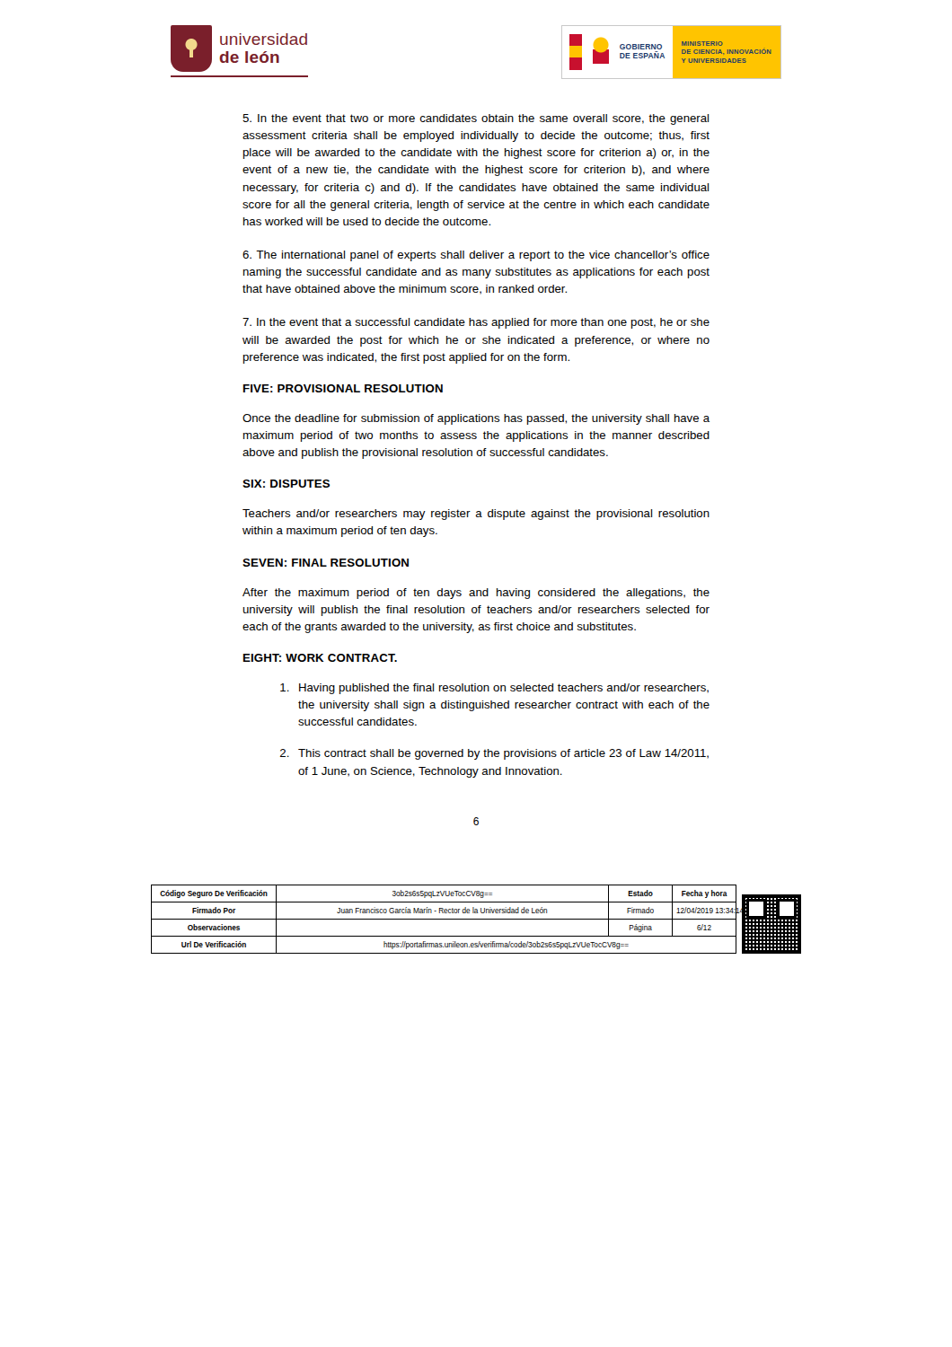universidad
de león
GOBIERNO
DE ESPAÑA
MINISTERIO
DE CIENCIA, INNOVACIÓN
Y UNIVERSIDADES
5. In the event that two or more candidates obtain the same overall score, the general assessment criteria shall be employed individually to decide the outcome; thus, first place will be awarded to the candidate with the highest score for criterion a) or, in the event of a new tie, the candidate with the highest score for criterion b), and where necessary, for criteria c) and d). If the candidates have obtained the same individual score for all the general criteria, length of service at the centre in which each candidate has worked will be used to decide the outcome.
6. The international panel of experts shall deliver a report to the vice chancellor’s office naming the successful candidate and as many substitutes as applications for each post that have obtained above the minimum score, in ranked order.
7. In the event that a successful candidate has applied for more than one post, he or she will be awarded the post for which he or she indicated a preference, or where no preference was indicated, the first post applied for on the form.
FIVE: PROVISIONAL RESOLUTION
Once the deadline for submission of applications has passed, the university shall have a maximum period of two months to assess the applications in the manner described above and publish the provisional resolution of successful candidates.
SIX: DISPUTES
Teachers and/or researchers may register a dispute against the provisional resolution within a maximum period of ten days.
SEVEN: FINAL RESOLUTION
After the maximum period of ten days and having considered the allegations, the university will publish the final resolution of teachers and/or researchers selected for each of the grants awarded to the university, as first choice and substitutes.
EIGHT: WORK CONTRACT.
Having published the final resolution on selected teachers and/or researchers, the university shall sign a distinguished researcher contract with each of the successful candidates.
This contract shall be governed by the provisions of article 23 of Law 14/2011, of 1 June, on Science, Technology and Innovation.
6
| Código Seguro De Verificación | 3ob2s6s5pqLzVUeTocCV8g== | Estado | Fecha y hora |
| Firmado Por | Juan Francisco García Marín - Rector de la Universidad de León | Firmado | 12/04/2019 13:34:14 |
| Observaciones | | Página | 6/12 |
| Url De Verificación | https://portafirmas.unileon.es/verifirma/code/3ob2s6s5pqLzVUeTocCV8g== |